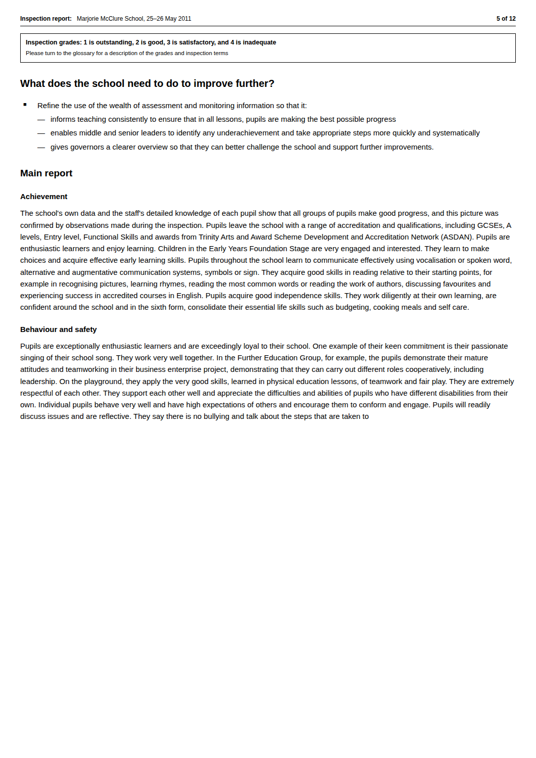Inspection report: Marjorie McClure School, 25–26 May 2011
5 of 12
Inspection grades: 1 is outstanding, 2 is good, 3 is satisfactory, and 4 is inadequate
Please turn to the glossary for a description of the grades and inspection terms
What does the school need to do to improve further?
Refine the use of the wealth of assessment and monitoring information so that it:
informs teaching consistently to ensure that in all lessons, pupils are making the best possible progress
enables middle and senior leaders to identify any underachievement and take appropriate steps more quickly and systematically
gives governors a clearer overview so that they can better challenge the school and support further improvements.
Main report
Achievement
The school's own data and the staff's detailed knowledge of each pupil show that all groups of pupils make good progress, and this picture was confirmed by observations made during the inspection. Pupils leave the school with a range of accreditation and qualifications, including GCSEs, A levels, Entry level, Functional Skills and awards from Trinity Arts and Award Scheme Development and Accreditation Network (ASDAN). Pupils are enthusiastic learners and enjoy learning. Children in the Early Years Foundation Stage are very engaged and interested. They learn to make choices and acquire effective early learning skills. Pupils throughout the school learn to communicate effectively using vocalisation or spoken word, alternative and augmentative communication systems, symbols or sign. They acquire good skills in reading relative to their starting points, for example in recognising pictures, learning rhymes, reading the most common words or reading the work of authors, discussing favourites and experiencing success in accredited courses in English. Pupils acquire good independence skills. They work diligently at their own learning, are confident around the school and in the sixth form, consolidate their essential life skills such as budgeting, cooking meals and self care.
Behaviour and safety
Pupils are exceptionally enthusiastic learners and are exceedingly loyal to their school. One example of their keen commitment is their passionate singing of their school song. They work very well together. In the Further Education Group, for example, the pupils demonstrate their mature attitudes and teamworking in their business enterprise project, demonstrating that they can carry out different roles cooperatively, including leadership. On the playground, they apply the very good skills, learned in physical education lessons, of teamwork and fair play. They are extremely respectful of each other. They support each other well and appreciate the difficulties and abilities of pupils who have different disabilities from their own. Individual pupils behave very well and have high expectations of others and encourage them to conform and engage. Pupils will readily discuss issues and are reflective. They say there is no bullying and talk about the steps that are taken to